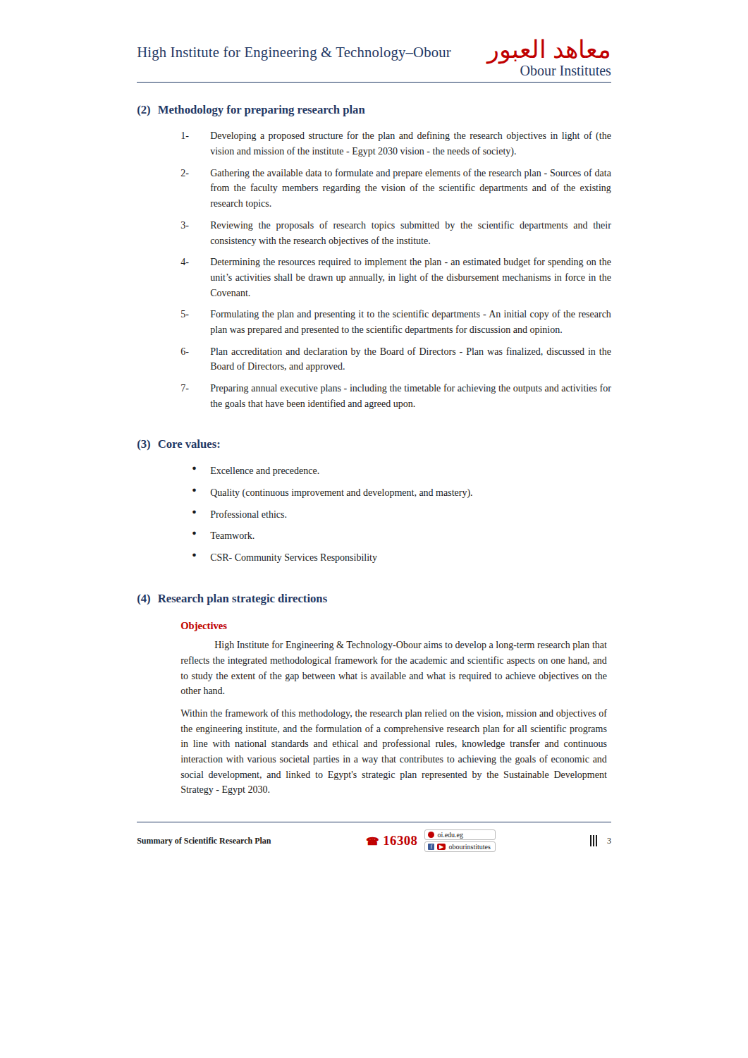High Institute for Engineering & Technology–Obour
معاهد العبور Obour Institutes
(2) Methodology for preparing research plan
Developing a proposed structure for the plan and defining the research objectives in light of (the vision and mission of the institute - Egypt 2030 vision - the needs of society).
Gathering the available data to formulate and prepare elements of the research plan - Sources of data from the faculty members regarding the vision of the scientific departments and of the existing research topics.
Reviewing the proposals of research topics submitted by the scientific departments and their consistency with the research objectives of the institute.
Determining the resources required to implement the plan - an estimated budget for spending on the unit’s activities shall be drawn up annually, in light of the disbursement mechanisms in force in the Covenant.
Formulating the plan and presenting it to the scientific departments - An initial copy of the research plan was prepared and presented to the scientific departments for discussion and opinion.
Plan accreditation and declaration by the Board of Directors - Plan was finalized, discussed in the Board of Directors, and approved.
Preparing annual executive plans - including the timetable for achieving the outputs and activities for the goals that have been identified and agreed upon.
(3) Core values:
Excellence and precedence.
Quality (continuous improvement and development, and mastery).
Professional ethics.
Teamwork.
CSR- Community Services Responsibility
(4) Research plan strategic directions
Objectives
High Institute for Engineering & Technology-Obour aims to develop a long-term research plan that reflects the integrated methodological framework for the academic and scientific aspects on one hand, and to study the extent of the gap between what is available and what is required to achieve objectives on the other hand.
Within the framework of this methodology, the research plan relied on the vision, mission and objectives of the engineering institute, and the formulation of a comprehensive research plan for all scientific programs in line with national standards and ethical and professional rules, knowledge transfer and continuous interaction with various societal parties in a way that contributes to achieving the goals of economic and social development, and linked to Egypt's strategic plan represented by the Sustainable Development Strategy - Egypt 2030.
Summary of Scientific Research Plan
☎ 16308
oi.edu.eg
f▶obourinstitutes
3